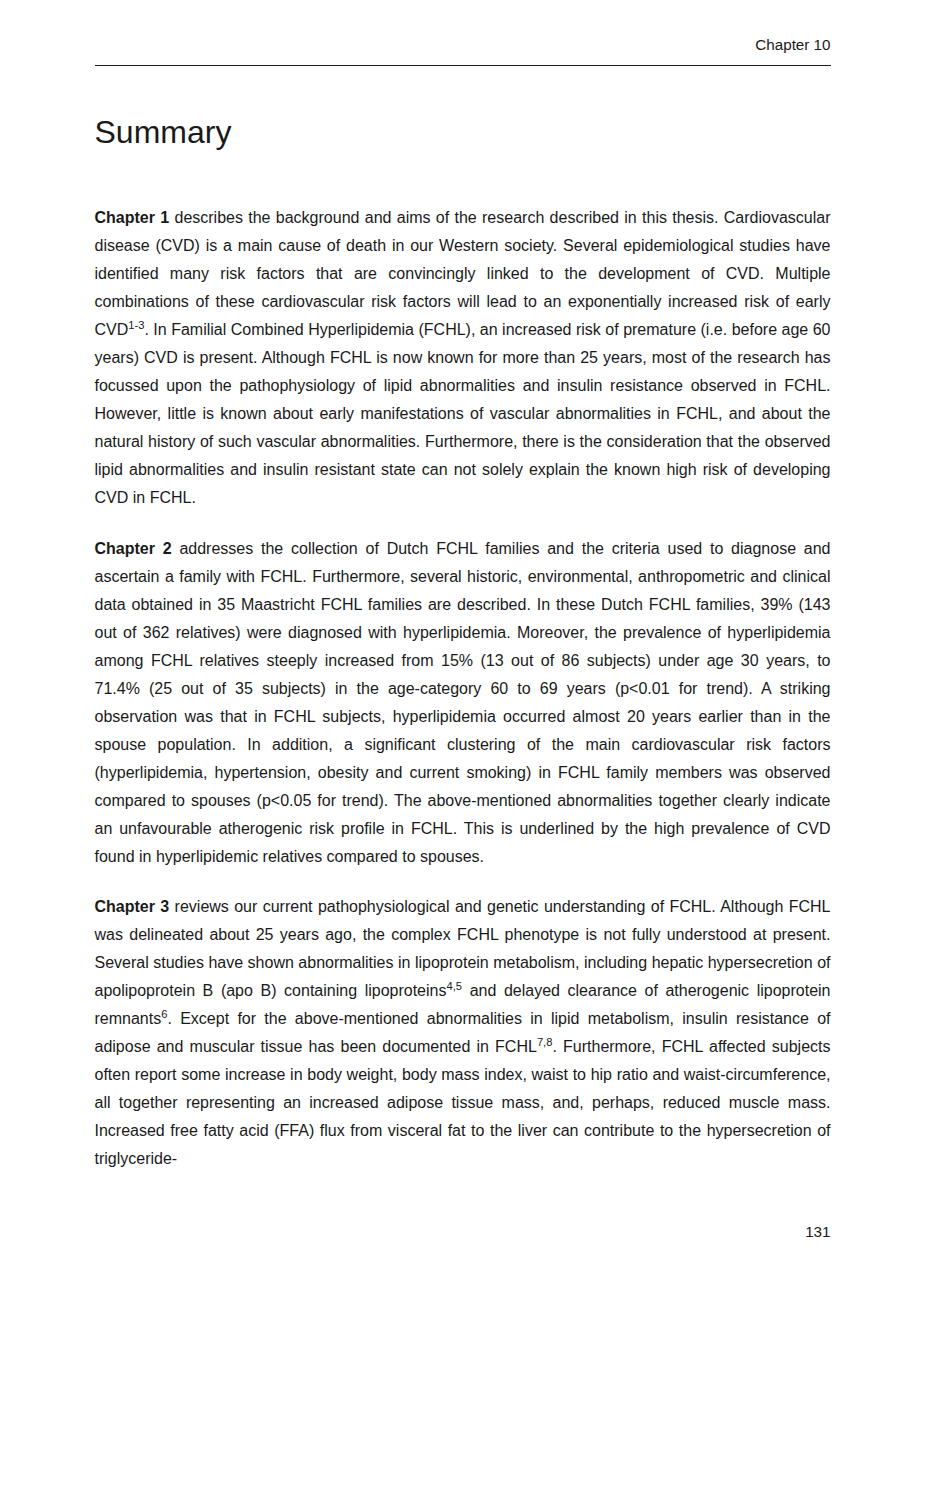Chapter 10
Summary
Chapter 1 describes the background and aims of the research described in this thesis. Cardiovascular disease (CVD) is a main cause of death in our Western society. Several epidemiological studies have identified many risk factors that are convincingly linked to the development of CVD. Multiple combinations of these cardiovascular risk factors will lead to an exponentially increased risk of early CVD1-3. In Familial Combined Hyperlipidemia (FCHL), an increased risk of premature (i.e. before age 60 years) CVD is present. Although FCHL is now known for more than 25 years, most of the research has focussed upon the pathophysiology of lipid abnormalities and insulin resistance observed in FCHL. However, little is known about early manifestations of vascular abnormalities in FCHL, and about the natural history of such vascular abnormalities. Furthermore, there is the consideration that the observed lipid abnormalities and insulin resistant state can not solely explain the known high risk of developing CVD in FCHL.
Chapter 2 addresses the collection of Dutch FCHL families and the criteria used to diagnose and ascertain a family with FCHL. Furthermore, several historic, environmental, anthropometric and clinical data obtained in 35 Maastricht FCHL families are described. In these Dutch FCHL families, 39% (143 out of 362 relatives) were diagnosed with hyperlipidemia. Moreover, the prevalence of hyperlipidemia among FCHL relatives steeply increased from 15% (13 out of 86 subjects) under age 30 years, to 71.4% (25 out of 35 subjects) in the age-category 60 to 69 years (p<0.01 for trend). A striking observation was that in FCHL subjects, hyperlipidemia occurred almost 20 years earlier than in the spouse population. In addition, a significant clustering of the main cardiovascular risk factors (hyperlipidemia, hypertension, obesity and current smoking) in FCHL family members was observed compared to spouses (p<0.05 for trend). The above-mentioned abnormalities together clearly indicate an unfavourable atherogenic risk profile in FCHL. This is underlined by the high prevalence of CVD found in hyperlipidemic relatives compared to spouses.
Chapter 3 reviews our current pathophysiological and genetic understanding of FCHL. Although FCHL was delineated about 25 years ago, the complex FCHL phenotype is not fully understood at present. Several studies have shown abnormalities in lipoprotein metabolism, including hepatic hypersecretion of apolipoprotein B (apo B) containing lipoproteins4,5 and delayed clearance of atherogenic lipoprotein remnants6. Except for the above-mentioned abnormalities in lipid metabolism, insulin resistance of adipose and muscular tissue has been documented in FCHL7,8. Furthermore, FCHL affected subjects often report some increase in body weight, body mass index, waist to hip ratio and waist-circumference, all together representing an increased adipose tissue mass, and, perhaps, reduced muscle mass. Increased free fatty acid (FFA) flux from visceral fat to the liver can contribute to the hypersecretion of triglyceride-
131